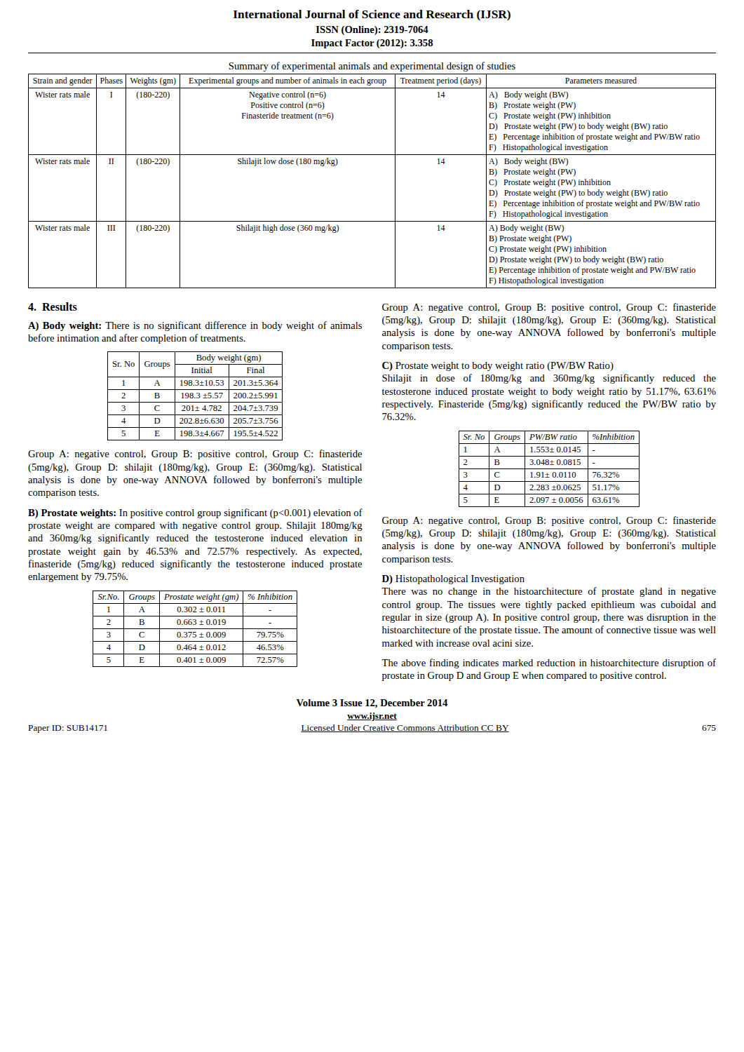International Journal of Science and Research (IJSR)
ISSN (Online): 2319-7064
Impact Factor (2012): 3.358
Summary of experimental animals and experimental design of studies
| Strain and gender | Phases | Weights (gm) | Experimental groups and number of animals in each group | Treatment period (days) | Parameters measured |
| --- | --- | --- | --- | --- | --- |
| Wister rats male | I | (180-220) | Negative control (n=6) Positive control (n=6) Finasteride treatment (n=6) | 14 | A) Body weight (BW) B) Prostate weight (PW) C) Prostate weight (PW) inhibition D) Prostate weight (PW) to body weight (BW) ratio E) Percentage inhibition of prostate weight and PW/BW ratio F) Histopathological investigation |
| Wister rats male | II | (180-220) | Shilajit low dose (180 mg/kg) | 14 | A) Body weight (BW) B) Prostate weight (PW) C) Prostate weight (PW) inhibition D) Prostate weight (PW) to body weight (BW) ratio E) Percentage inhibition of prostate weight and PW/BW ratio F) Histopathological investigation |
| Wister rats male | III | (180-220) | Shilajit high dose (360 mg/kg) | 14 | A) Body weight (BW) B) Prostate weight (PW) C) Prostate weight (PW) inhibition D) Prostate weight (PW) to body weight (BW) ratio E) Percentage inhibition of prostate weight and PW/BW ratio F) Histopathological investigation |
4. Results
A) Body weight: There is no significant difference in body weight of animals before intimation and after completion of treatments.
| Sr. No | Groups | Body weight (gm) |
| --- | --- | --- |
| Initial | Final |
| 1 | A | 198.3±10.53 | 201.3±5.364 |
| 2 | B | 198.3 ±5.57 | 200.2±5.991 |
| 3 | C | 201± 4.782 | 204.7±3.739 |
| 4 | D | 202.8±6.630 | 205.7±3.756 |
| 5 | E | 198.3±4.667 | 195.5±4.522 |
Group A: negative control, Group B: positive control, Group C: finasteride (5mg/kg), Group D: shilajit (180mg/kg), Group E: (360mg/kg). Statistical analysis is done by one-way ANNOVA followed by bonferroni's multiple comparison tests.
B) Prostate weights: In positive control group significant (p<0.001) elevation of prostate weight are compared with negative control group. Shilajit 180mg/kg and 360mg/kg significantly reduced the testosterone induced elevation in prostate weight gain by 46.53% and 72.57% respectively. As expected, finasteride (5mg/kg) reduced significantly the testosterone induced prostate enlargement by 79.75%.
| Sr.No. | Groups | Prostate weight (gm) | % Inhibition |
| --- | --- | --- | --- |
| 1 | A | 0.302 ± 0.011 | - |
| 2 | B | 0.663 ± 0.019 | - |
| 3 | C | 0.375 ± 0.009 | 79.75% |
| 4 | D | 0.464 ± 0.012 | 46.53% |
| 5 | E | 0.401 ± 0.009 | 72.57% |
Group A: negative control, Group B: positive control, Group C: finasteride (5mg/kg), Group D: shilajit (180mg/kg), Group E: (360mg/kg). Statistical analysis is done by one-way ANNOVA followed by bonferroni's multiple comparison tests.
C) Prostate weight to body weight ratio (PW/BW Ratio)
Shilajit in dose of 180mg/kg and 360mg/kg significantly reduced the testosterone induced prostate weight to body weight ratio by 51.17%, 63.61% respectively. Finasteride (5mg/kg) significantly reduced the PW/BW ratio by 76.32%.
| Sr. No | Groups | PW/BW ratio | %Inhibition |
| --- | --- | --- | --- |
| 1 | A | 1.553± 0.0145 | - |
| 2 | B | 3.048± 0.0815 | - |
| 3 | C | 1.91± 0.0110 | 76.32% |
| 4 | D | 2.283 ±0.0625 | 51.17% |
| 5 | E | 2.097 ± 0.0056 | 63.61% |
Group A: negative control, Group B: positive control, Group C: finasteride (5mg/kg), Group D: shilajit (180mg/kg), Group E: (360mg/kg). Statistical analysis is done by one-way ANNOVA followed by bonferroni's multiple comparison tests.
D) Histopathological Investigation
There was no change in the histoarchitecture of prostate gland in negative control group. The tissues were tightly packed epithlieum was cuboidal and regular in size (group A). In positive control group, there was disruption in the histoarchitecture of the prostate tissue. The amount of connective tissue was well marked with increase oval acini size.
The above finding indicates marked reduction in histoarchitecture disruption of prostate in Group D and Group E when compared to positive control.
Volume 3 Issue 12, December 2014
www.ijsr.net
Paper ID: SUB14171
Licensed Under Creative Commons Attribution CC BY
675